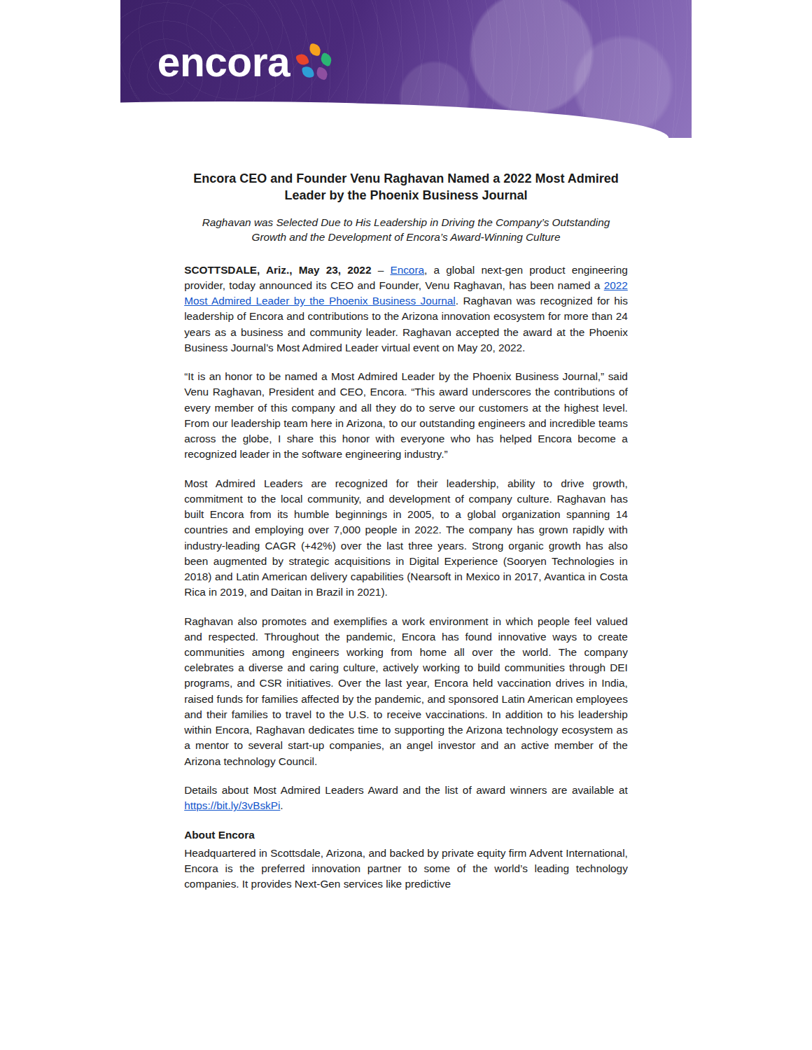encora
Encora CEO and Founder Venu Raghavan Named a 2022 Most Admired Leader by the Phoenix Business Journal
Raghavan was Selected Due to His Leadership in Driving the Company’s Outstanding Growth and the Development of Encora’s Award-Winning Culture
SCOTTSDALE, Ariz., May 23, 2022 – Encora, a global next-gen product engineering provider, today announced its CEO and Founder, Venu Raghavan, has been named a 2022 Most Admired Leader by the Phoenix Business Journal. Raghavan was recognized for his leadership of Encora and contributions to the Arizona innovation ecosystem for more than 24 years as a business and community leader. Raghavan accepted the award at the Phoenix Business Journal’s Most Admired Leader virtual event on May 20, 2022.
“It is an honor to be named a Most Admired Leader by the Phoenix Business Journal,” said Venu Raghavan, President and CEO, Encora. “This award underscores the contributions of every member of this company and all they do to serve our customers at the highest level. From our leadership team here in Arizona, to our outstanding engineers and incredible teams across the globe, I share this honor with everyone who has helped Encora become a recognized leader in the software engineering industry.”
Most Admired Leaders are recognized for their leadership, ability to drive growth, commitment to the local community, and development of company culture. Raghavan has built Encora from its humble beginnings in 2005, to a global organization spanning 14 countries and employing over 7,000 people in 2022. The company has grown rapidly with industry-leading CAGR (+42%) over the last three years. Strong organic growth has also been augmented by strategic acquisitions in Digital Experience (Sooryen Technologies in 2018) and Latin American delivery capabilities (Nearsoft in Mexico in 2017, Avantica in Costa Rica in 2019, and Daitan in Brazil in 2021).
Raghavan also promotes and exemplifies a work environment in which people feel valued and respected. Throughout the pandemic, Encora has found innovative ways to create communities among engineers working from home all over the world. The company celebrates a diverse and caring culture, actively working to build communities through DEI programs, and CSR initiatives. Over the last year, Encora held vaccination drives in India, raised funds for families affected by the pandemic, and sponsored Latin American employees and their families to travel to the U.S. to receive vaccinations. In addition to his leadership within Encora, Raghavan dedicates time to supporting the Arizona technology ecosystem as a mentor to several start-up companies, an angel investor and an active member of the Arizona technology Council.
Details about Most Admired Leaders Award and the list of award winners are available at https://bit.ly/3vBskPi.
About Encora
Headquartered in Scottsdale, Arizona, and backed by private equity firm Advent International, Encora is the preferred innovation partner to some of the world’s leading technology companies. It provides Next-Gen services like predictive